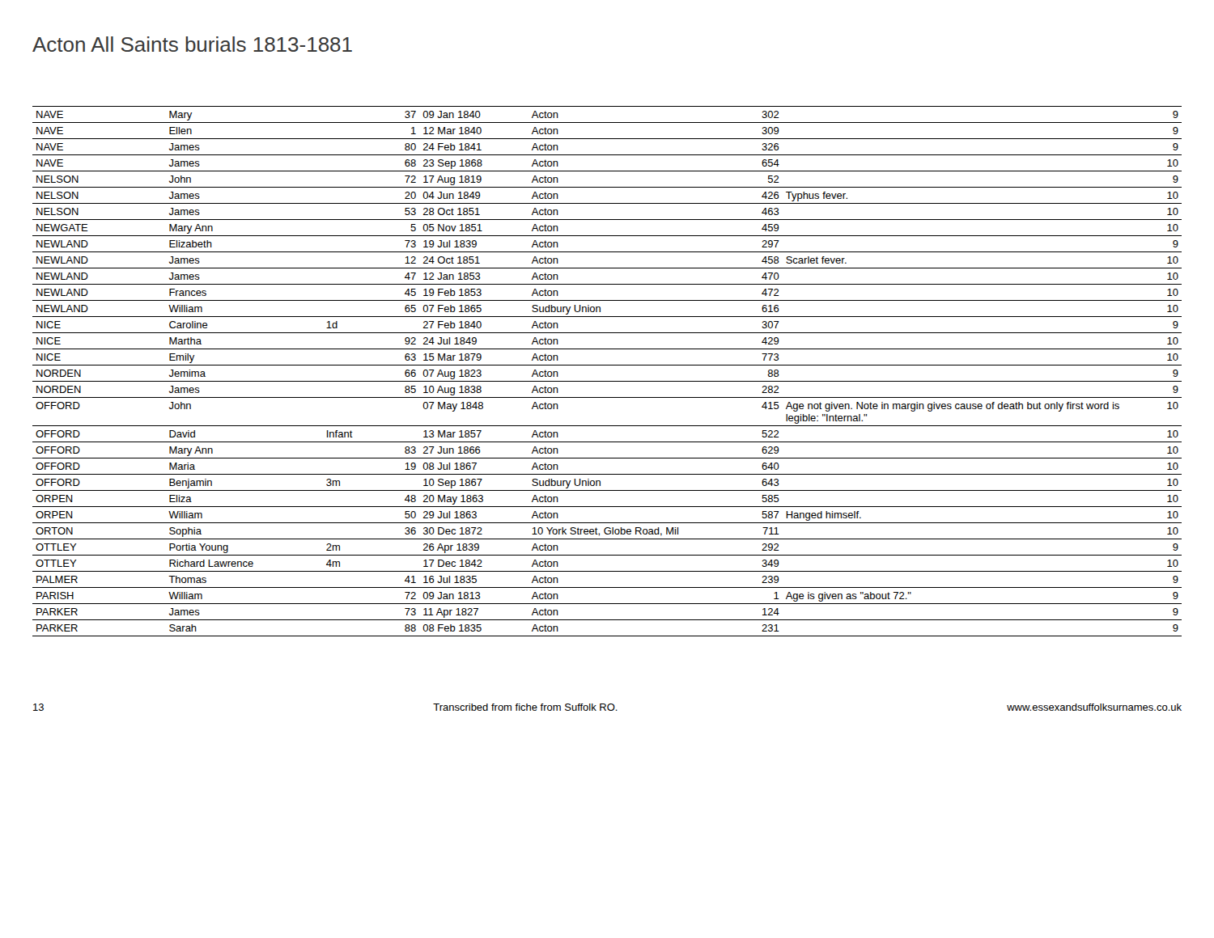Acton All Saints burials 1813-1881
| NAVE | Mary | | 37 | 09 Jan 1840 | Acton | 302 | | 9 |
| NAVE | Ellen | | 1 | 12 Mar 1840 | Acton | 309 | | 9 |
| NAVE | James | | 80 | 24 Feb 1841 | Acton | 326 | | 9 |
| NAVE | James | | 68 | 23 Sep 1868 | Acton | 654 | | 10 |
| NELSON | John | | 72 | 17 Aug 1819 | Acton | 52 | | 9 |
| NELSON | James | | 20 | 04 Jun 1849 | Acton | 426 | Typhus fever. | 10 |
| NELSON | James | | 53 | 28 Oct 1851 | Acton | 463 | | 10 |
| NEWGATE | Mary Ann | | 5 | 05 Nov 1851 | Acton | 459 | | 10 |
| NEWLAND | Elizabeth | | 73 | 19 Jul 1839 | Acton | 297 | | 9 |
| NEWLAND | James | | 12 | 24 Oct 1851 | Acton | 458 | Scarlet fever. | 10 |
| NEWLAND | James | | 47 | 12 Jan 1853 | Acton | 470 | | 10 |
| NEWLAND | Frances | | 45 | 19 Feb 1853 | Acton | 472 | | 10 |
| NEWLAND | William | | 65 | 07 Feb 1865 | Sudbury Union | 616 | | 10 |
| NICE | Caroline | 1d | | 27 Feb 1840 | Acton | 307 | | 9 |
| NICE | Martha | | 92 | 24 Jul 1849 | Acton | 429 | | 10 |
| NICE | Emily | | 63 | 15 Mar 1879 | Acton | 773 | | 10 |
| NORDEN | Jemima | | 66 | 07 Aug 1823 | Acton | 88 | | 9 |
| NORDEN | James | | 85 | 10 Aug 1838 | Acton | 282 | | 9 |
| OFFORD | John | | | 07 May 1848 | Acton | 415 | Age not given. Note in margin gives cause of death but only first word is legible: "Internal." | 10 |
| OFFORD | David | Infant | | 13 Mar 1857 | Acton | 522 | | 10 |
| OFFORD | Mary Ann | | 83 | 27 Jun 1866 | Acton | 629 | | 10 |
| OFFORD | Maria | | 19 | 08 Jul 1867 | Acton | 640 | | 10 |
| OFFORD | Benjamin | 3m | | 10 Sep 1867 | Sudbury Union | 643 | | 10 |
| ORPEN | Eliza | | 48 | 20 May 1863 | Acton | 585 | | 10 |
| ORPEN | William | | 50 | 29 Jul 1863 | Acton | 587 | Hanged himself. | 10 |
| ORTON | Sophia | | 36 | 30 Dec 1872 | 10 York Street, Globe Road, Mil | 711 | | 10 |
| OTTLEY | Portia Young | 2m | | 26 Apr 1839 | Acton | 292 | | 9 |
| OTTLEY | Richard Lawrence | 4m | | 17 Dec 1842 | Acton | 349 | | 10 |
| PALMER | Thomas | | 41 | 16 Jul 1835 | Acton | 239 | | 9 |
| PARISH | William | | 72 | 09 Jan 1813 | Acton | 1 | Age is given as "about 72." | 9 |
| PARKER | James | | 73 | 11 Apr 1827 | Acton | 124 | | 9 |
| PARKER | Sarah | | 88 | 08 Feb 1835 | Acton | 231 | | 9 |
13 Transcribed from fiche from Suffolk RO. www.essexandsuffolksurnames.co.uk